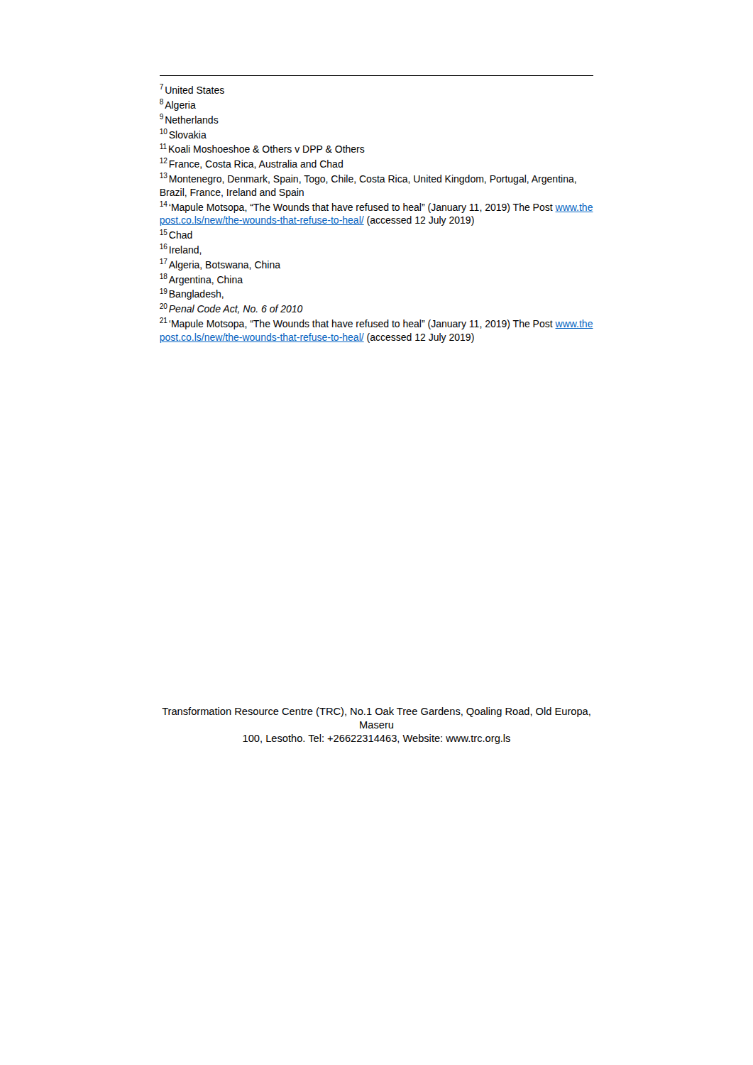7United States
8Algeria
9Netherlands
10Slovakia
11Koali Moshoeshoe & Others v DPP & Others
12France, Costa Rica, Australia and Chad
13Montenegro, Denmark, Spain, Togo, Chile, Costa Rica, United Kingdom, Portugal, Argentina, Brazil, France, Ireland and Spain
14‘Mapule Motsopa, “The Wounds that have refused to heal” (January 11, 2019) The Post www.thepost.co.ls/new/the-wounds-that-refuse-to-heal/ (accessed 12 July 2019)
15Chad
16Ireland,
17Algeria, Botswana, China
18Argentina, China
19Bangladesh,
20Penal Code Act, No. 6 of 2010
21‘Mapule Motsopa, “The Wounds that have refused to heal” (January 11, 2019) The Post www.thepost.co.ls/new/the-wounds-that-refuse-to-heal/ (accessed 12 July 2019)
Transformation Resource Centre (TRC), No.1 Oak Tree Gardens, Qoaling Road, Old Europa, Maseru
100, Lesotho. Tel: +26622314463, Website: www.trc.org.ls